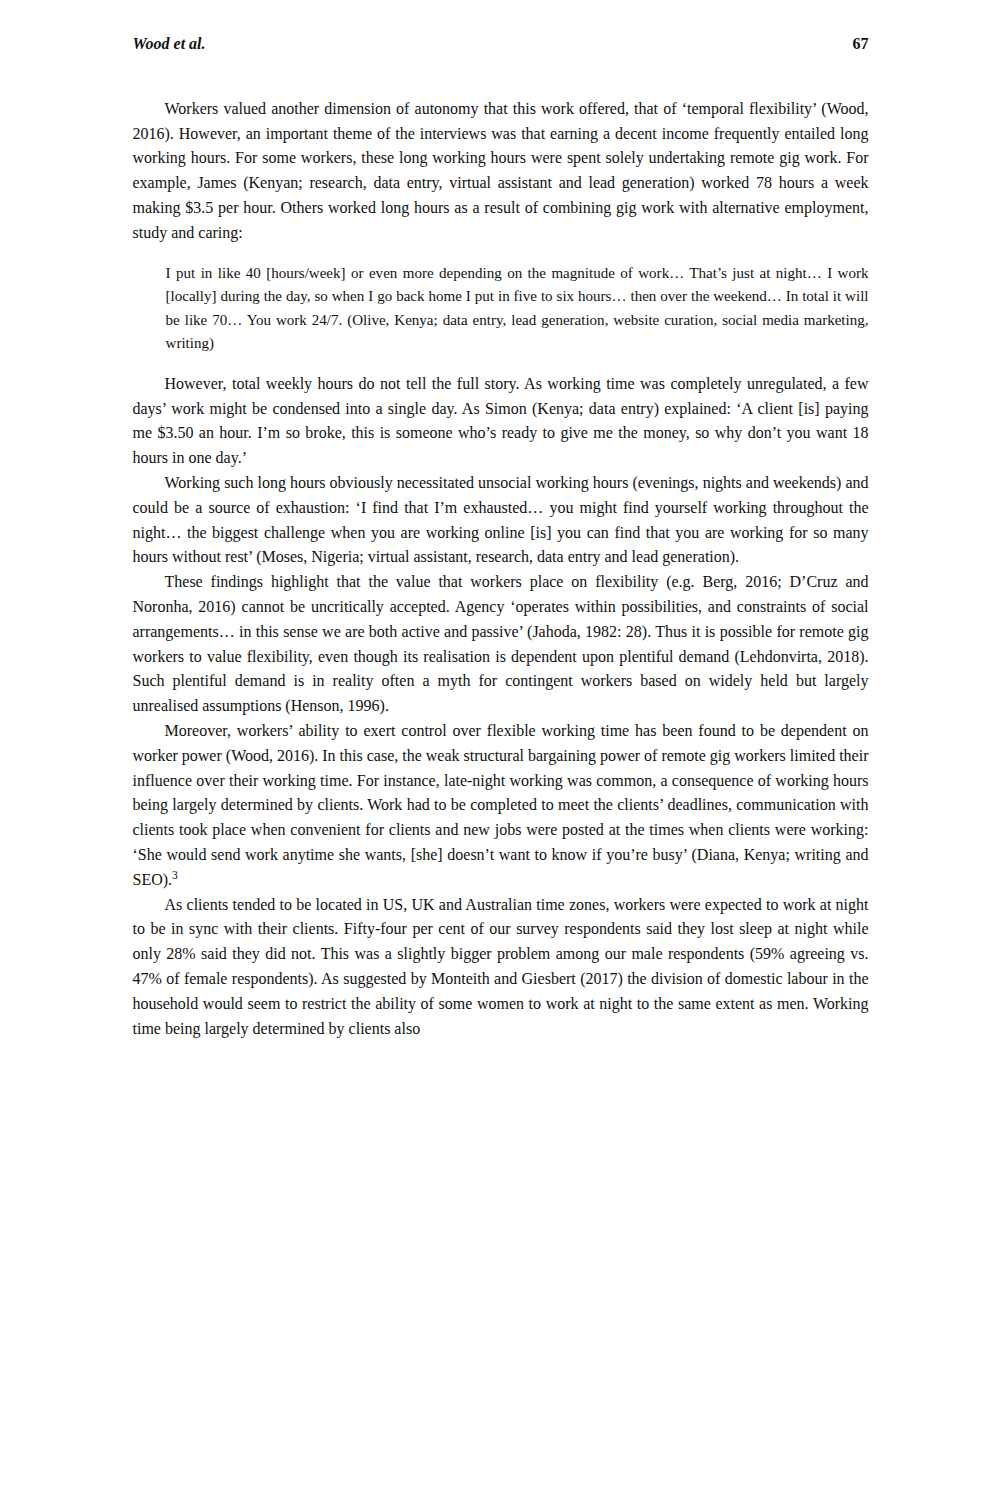Wood et al. 67
Workers valued another dimension of autonomy that this work offered, that of ‘temporal flexibility’ (Wood, 2016). However, an important theme of the interviews was that earning a decent income frequently entailed long working hours. For some workers, these long working hours were spent solely undertaking remote gig work. For example, James (Kenyan; research, data entry, virtual assistant and lead generation) worked 78 hours a week making $3.5 per hour. Others worked long hours as a result of combining gig work with alternative employment, study and caring:
I put in like 40 [hours/week] or even more depending on the magnitude of work… That’s just at night… I work [locally] during the day, so when I go back home I put in five to six hours… then over the weekend… In total it will be like 70… You work 24/7. (Olive, Kenya; data entry, lead generation, website curation, social media marketing, writing)
However, total weekly hours do not tell the full story. As working time was completely unregulated, a few days’ work might be condensed into a single day. As Simon (Kenya; data entry) explained: ‘A client [is] paying me $3.50 an hour. I’m so broke, this is someone who’s ready to give me the money, so why don’t you want 18 hours in one day.’
Working such long hours obviously necessitated unsocial working hours (evenings, nights and weekends) and could be a source of exhaustion: ‘I find that I’m exhausted… you might find yourself working throughout the night… the biggest challenge when you are working online [is] you can find that you are working for so many hours without rest’ (Moses, Nigeria; virtual assistant, research, data entry and lead generation).
These findings highlight that the value that workers place on flexibility (e.g. Berg, 2016; D’Cruz and Noronha, 2016) cannot be uncritically accepted. Agency ‘operates within possibilities, and constraints of social arrangements… in this sense we are both active and passive’ (Jahoda, 1982: 28). Thus it is possible for remote gig workers to value flexibility, even though its realisation is dependent upon plentiful demand (Lehdonvirta, 2018). Such plentiful demand is in reality often a myth for contingent workers based on widely held but largely unrealised assumptions (Henson, 1996).
Moreover, workers’ ability to exert control over flexible working time has been found to be dependent on worker power (Wood, 2016). In this case, the weak structural bargaining power of remote gig workers limited their influence over their working time. For instance, late-night working was common, a consequence of working hours being largely determined by clients. Work had to be completed to meet the clients’ deadlines, communication with clients took place when convenient for clients and new jobs were posted at the times when clients were working: ‘She would send work anytime she wants, [she] doesn’t want to know if you’re busy’ (Diana, Kenya; writing and SEO).3
As clients tended to be located in US, UK and Australian time zones, workers were expected to work at night to be in sync with their clients. Fifty-four per cent of our survey respondents said they lost sleep at night while only 28% said they did not. This was a slightly bigger problem among our male respondents (59% agreeing vs. 47% of female respondents). As suggested by Monteith and Giesbert (2017) the division of domestic labour in the household would seem to restrict the ability of some women to work at night to the same extent as men. Working time being largely determined by clients also